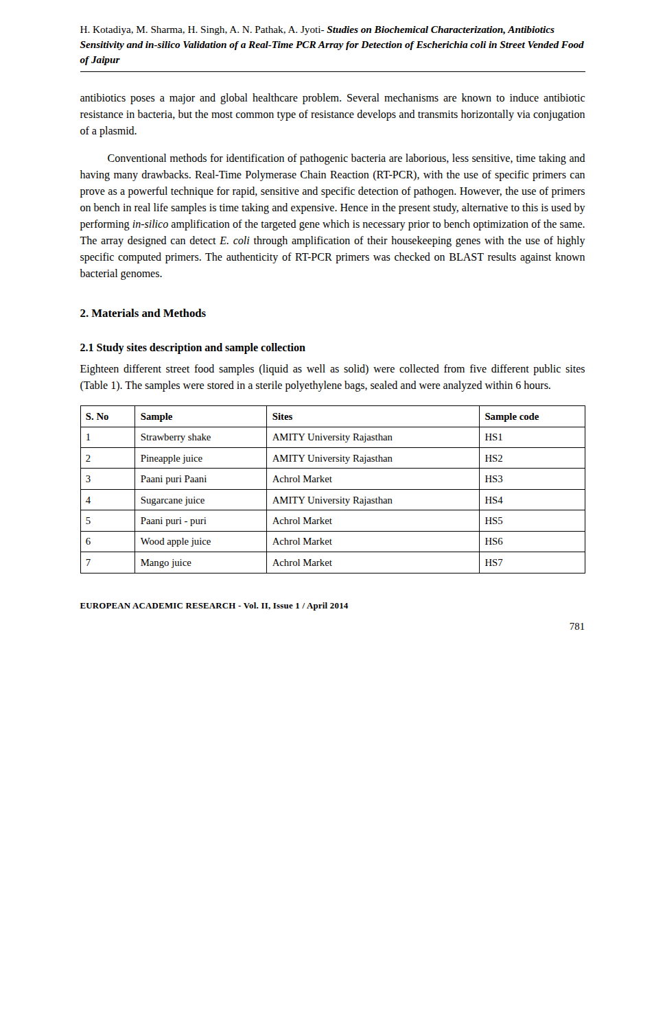H. Kotadiya, M. Sharma, H. Singh, A. N. Pathak, A. Jyoti- Studies on Biochemical Characterization, Antibiotics Sensitivity and in-silico Validation of a Real-Time PCR Array for Detection of Escherichia coli in Street Vended Food of Jaipur
antibiotics poses a major and global healthcare problem. Several mechanisms are known to induce antibiotic resistance in bacteria, but the most common type of resistance develops and transmits horizontally via conjugation of a plasmid.
Conventional methods for identification of pathogenic bacteria are laborious, less sensitive, time taking and having many drawbacks. Real-Time Polymerase Chain Reaction (RT-PCR), with the use of specific primers can prove as a powerful technique for rapid, sensitive and specific detection of pathogen. However, the use of primers on bench in real life samples is time taking and expensive. Hence in the present study, alternative to this is used by performing in-silico amplification of the targeted gene which is necessary prior to bench optimization of the same. The array designed can detect E. coli through amplification of their housekeeping genes with the use of highly specific computed primers. The authenticity of RT-PCR primers was checked on BLAST results against known bacterial genomes.
2. Materials and Methods
2.1 Study sites description and sample collection
Eighteen different street food samples (liquid as well as solid) were collected from five different public sites (Table 1). The samples were stored in a sterile polyethylene bags, sealed and were analyzed within 6 hours.
| S. No | Sample | Sites | Sample code |
| --- | --- | --- | --- |
| 1 | Strawberry shake | AMITY University Rajasthan | HS1 |
| 2 | Pineapple juice | AMITY University Rajasthan | HS2 |
| 3 | Paani puri Paani | Achrol Market | HS3 |
| 4 | Sugarcane juice | AMITY University Rajasthan | HS4 |
| 5 | Paani puri - puri | Achrol Market | HS5 |
| 6 | Wood apple juice | Achrol Market | HS6 |
| 7 | Mango juice | Achrol Market | HS7 |
EUROPEAN ACADEMIC RESEARCH - Vol. II, Issue 1 / April 2014
781